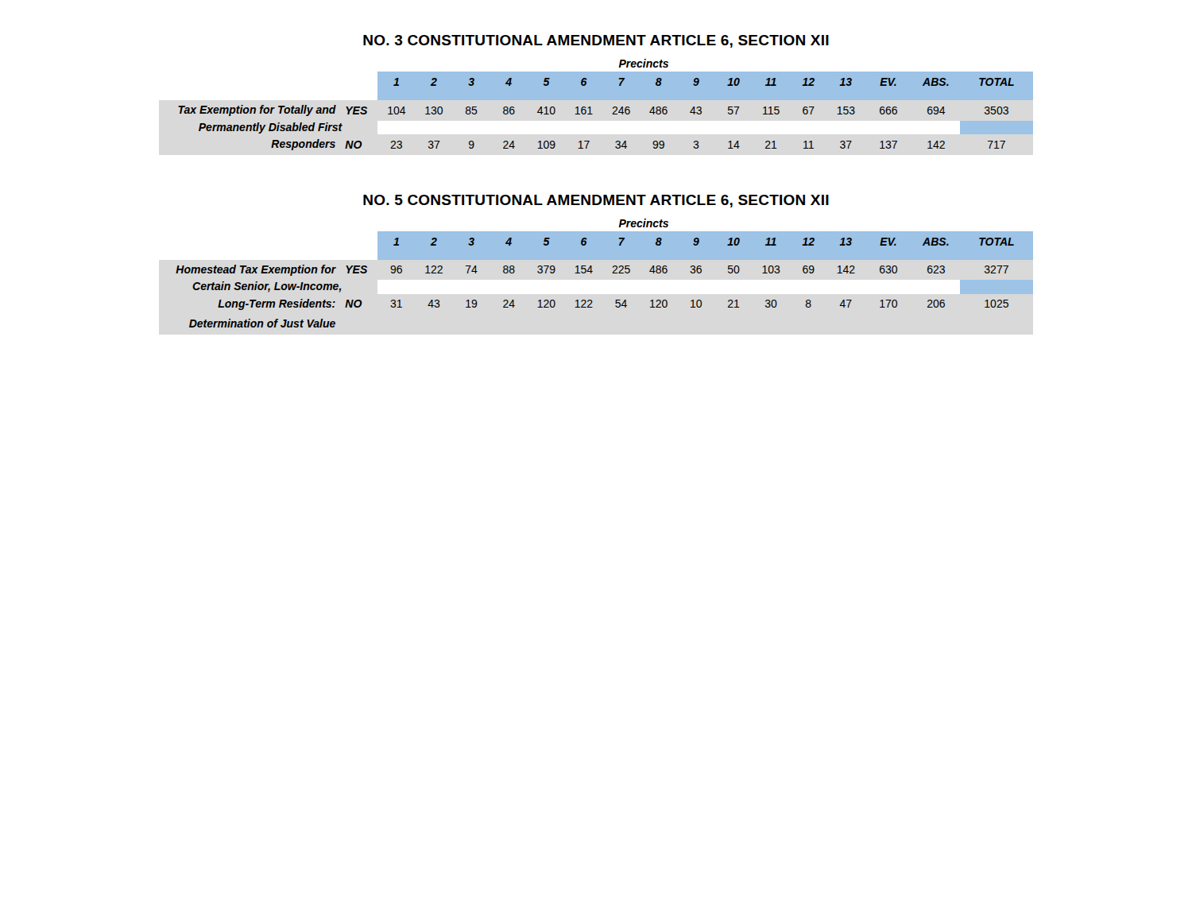NO. 3 CONSTITUTIONAL AMENDMENT ARTICLE 6, SECTION XII
Precincts
| | | 1 | 2 | 3 | 4 | 5 | 6 | 7 | 8 | 9 | 10 | 11 | 12 | 13 | EV. | ABS. | TOTAL |
| --- | --- | --- | --- | --- | --- | --- | --- | --- | --- | --- | --- | --- | --- | --- | --- | --- | --- |
| Tax Exemption for Totally and | YES | 104 | 130 | 85 | 86 | 410 | 161 | 246 | 486 | 43 | 57 | 115 | 67 | 153 | 666 | 694 | 3503 |
| Permanently Disabled First | | | | | | | | | | | | | | | | | |
| Responders | NO | 23 | 37 | 9 | 24 | 109 | 17 | 34 | 99 | 3 | 14 | 21 | 11 | 37 | 137 | 142 | 717 |
NO. 5 CONSTITUTIONAL AMENDMENT ARTICLE 6, SECTION XII
Precincts
| | | 1 | 2 | 3 | 4 | 5 | 6 | 7 | 8 | 9 | 10 | 11 | 12 | 13 | EV. | ABS. | TOTAL |
| --- | --- | --- | --- | --- | --- | --- | --- | --- | --- | --- | --- | --- | --- | --- | --- | --- | --- |
| Homestead Tax Exemption for | YES | 96 | 122 | 74 | 88 | 379 | 154 | 225 | 486 | 36 | 50 | 103 | 69 | 142 | 630 | 623 | 3277 |
| Certain Senior, Low-Income, | | | | | | | | | | | | | | | | | |
| Long-Term Residents: | NO | 31 | 43 | 19 | 24 | 120 | 122 | 54 | 120 | 10 | 21 | 30 | 8 | 47 | 170 | 206 | 1025 |
| Determination of Just Value | | | | | | | | | | | | | | | | | |